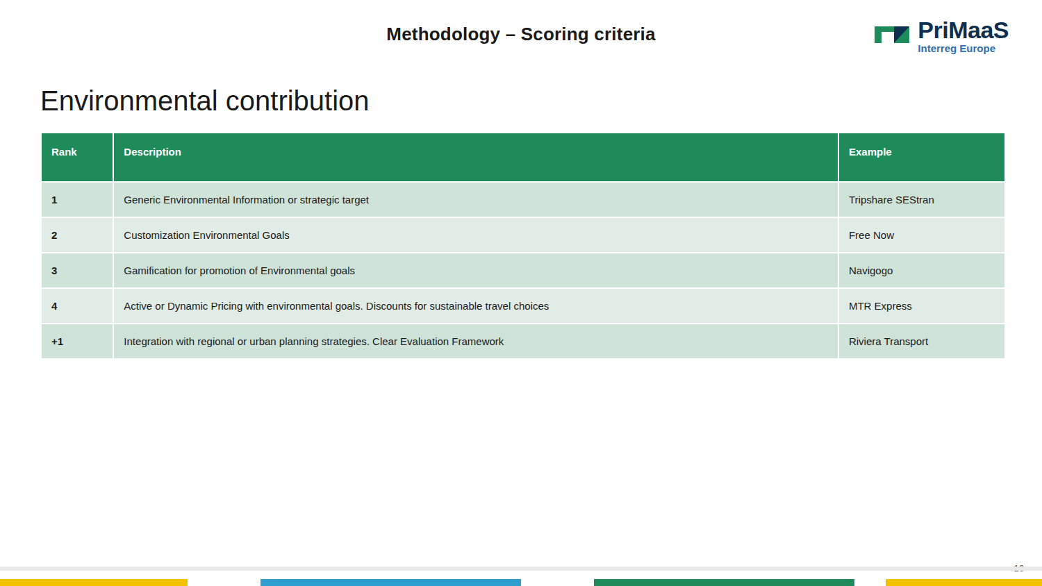PriMaaS
Interreg Europe
Methodology – Scoring criteria
Environmental contribution
| Rank | Description | Example |
| --- | --- | --- |
| 1 | Generic Environmental Information or strategic target | Tripshare SEStran |
| 2 | Customization Environmental Goals | Free Now |
| 3 | Gamification for promotion of Environmental goals | Navigogo |
| 4 | Active or Dynamic Pricing with environmental goals. Discounts for sustainable travel choices | MTR Express |
| +1 | Integration with regional or urban planning strategies. Clear Evaluation Framework | Riviera Transport |
16